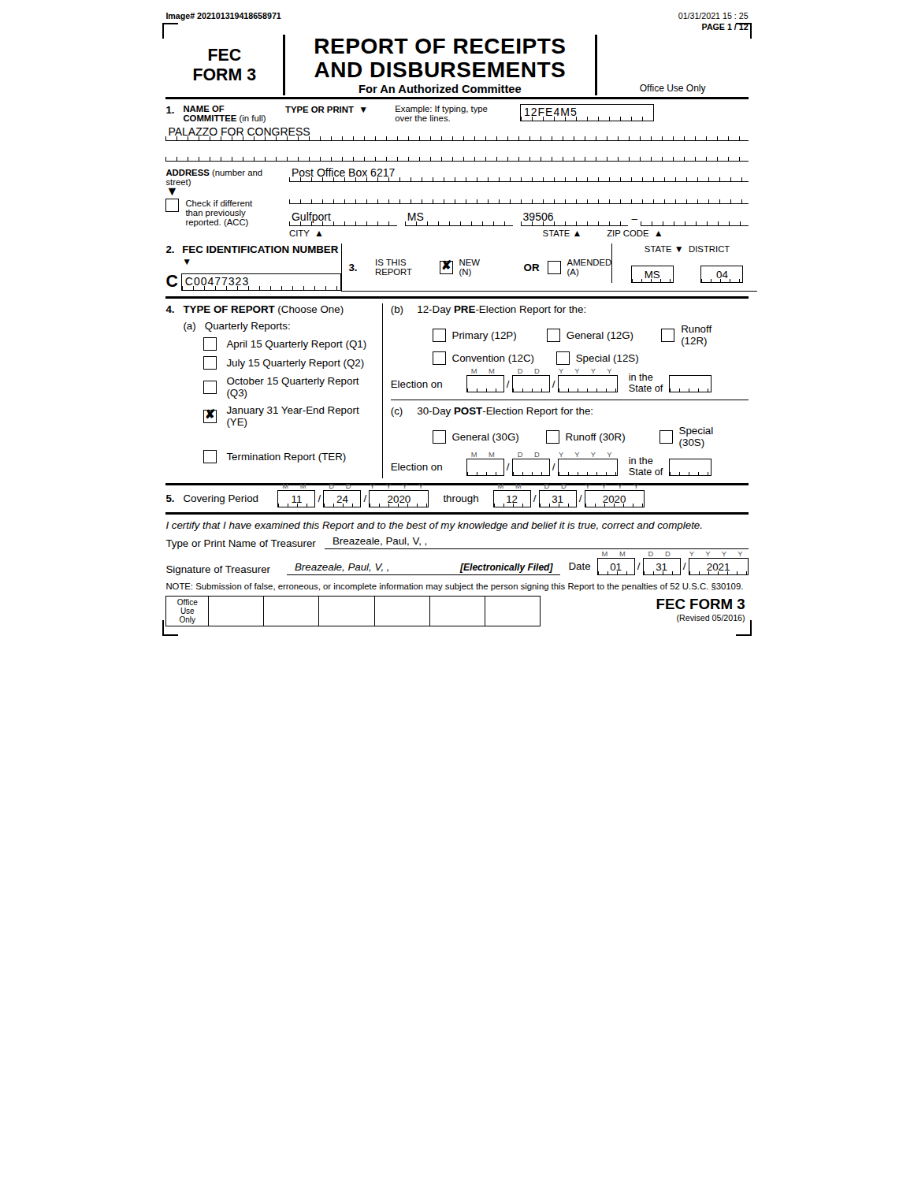Image# 202101319418658971
01/31/2021 15 : 25
PAGE 1 / 12
FEC
FORM 3
REPORT OF RECEIPTS
AND DISBURSEMENTS
For An Authorized Committee
Office Use Only
1.
NAME OF
COMMITTEE (in full)
TYPE OR PRINT ▼
Example: If typing, type
over the lines.
12FE4M5
PALAZZO FOR CONGRESS
ADDRESS (number and street)
▼
Check if different
than previously
reported. (ACC)
Post Office Box 6217
Gulfport
MS
39506
–
CITY ▲
STATE ▲
ZIP CODE ▲
2.
FEC IDENTIFICATION NUMBER ▼
C
C00477323
3.
IS THIS
REPORT
NEW
(N)
OR
AMENDED
(A)
STATE ▼ DISTRICT
MS
04
4.
TYPE OF REPORT (Choose One)
(a) Quarterly Reports:
April 15 Quarterly Report (Q1)
July 15 Quarterly Report (Q2)
October 15 Quarterly Report (Q3)
January 31 Year-End Report (YE)
Termination Report (TER)
(b)
12-Day PRE-Election Report for the:
Primary (12P)
General (12G)
Runoff (12R)
Convention (12C)
Special (12S)
Election on
M M
/
D D
/
Y Y Y Y
in the
State of
(c)
30-Day POST-Election Report for the:
General (30G)
Runoff (30R)
Special (30S)
Election on
M M
/
D D
/
Y Y Y Y
in the
State of
5.
Covering Period
M M 11
/
D D 24
/
Y Y Y Y 2020
through
M M 12
/
D D 31
/
Y Y Y Y 2020
I certify that I have examined this Report and to the best of my knowledge and belief it is true, correct and complete.
Type or Print Name of Treasurer
Breazeale, Paul, V, ,
Signature of Treasurer
Breazeale, Paul, V, , [Electronically Filed]
Date
M M 01
/
D D 31
/
Y Y Y Y 2021
NOTE: Submission of false, erroneous, or incomplete information may subject the person signing this Report to the penalties of 52 U.S.C. §30109.
Office
Use
Only
FEC FORM 3
(Revised 05/2016)